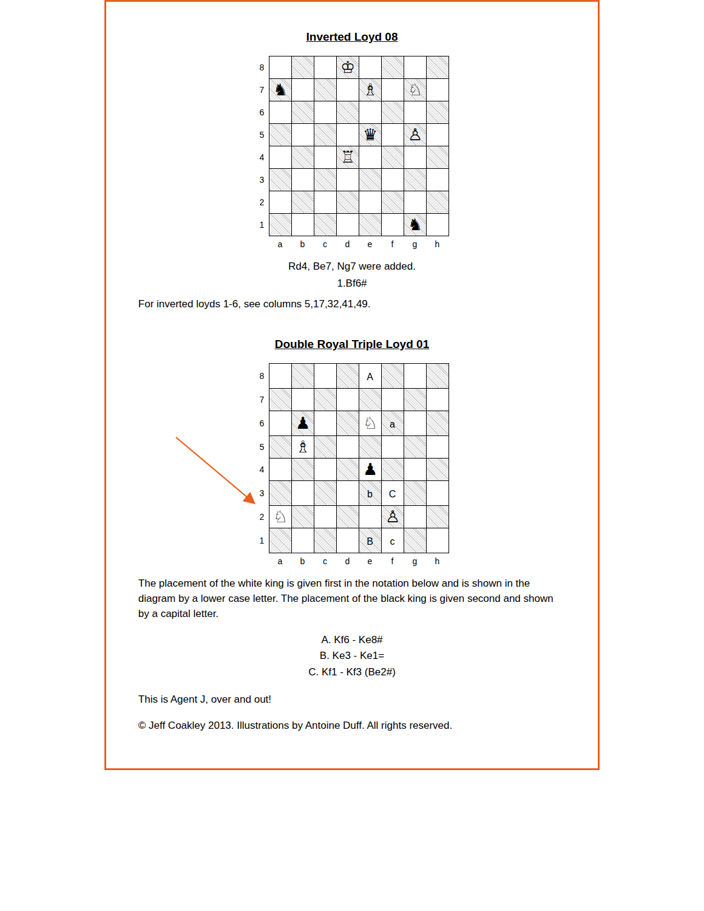Inverted Loyd 08
| 8 | | | | ♔ | | | | |
| 7 | ♞ | | | | ♗ | | ♘ | |
| 6 | | | | | | | | |
| 5 | | | | | ♛ | | ♙ | |
| 4 | | | | ♖ | | | | |
| 3 | | | | | | | | |
| 2 | | | | | | | | |
| 1 | | | | | | | ♞ | |
| | a | b | c | d | e | f | g | h |
Rd4, Be7, Ng7 were added.
1.Bf6#
For inverted loyds 1-6, see columns 5,17,32,41,49.
Double Royal Triple Loyd 01
| 8 | | | | | A | | | |
| 7 | | | | | | | | |
| 6 | | ♟ | | | ♘ | a | | |
| 5 | | ♗ | | | | | | |
| 4 | | | | | ♟ | | | |
| 3 | | | | | b | C | | |
| 2 | ♘ | | | | | ♙ | | |
| 1 | | | | | B | c | | |
| | a | b | c | d | e | f | g | h |
The placement of the white king is given first in the notation below and is shown in the diagram by a lower case letter. The placement of the black king is given second and shown by a capital letter.
A. Kf6 - Ke8#
B. Ke3 - Ke1=
C. Kf1 - Kf3 (Be2#)
This is Agent J, over and out!
© Jeff Coakley 2013. Illustrations by Antoine Duff. All rights reserved.